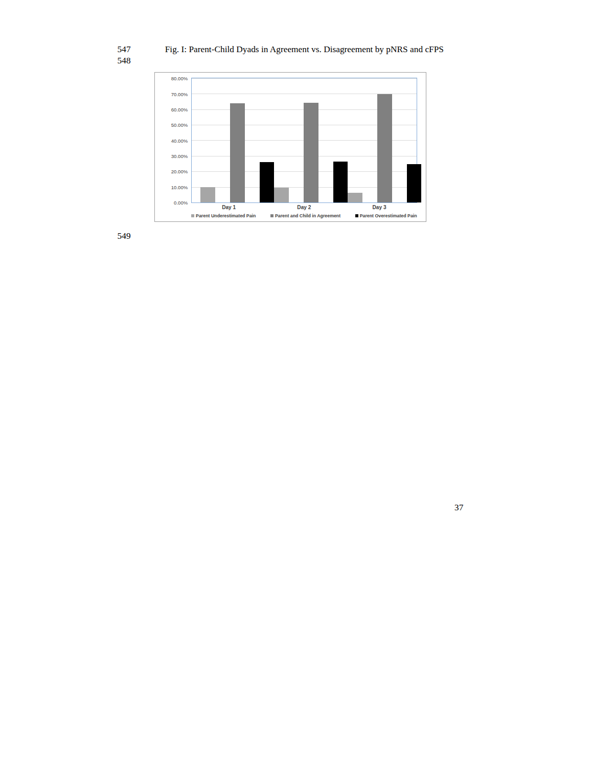547
Fig. I: Parent-Child Dyads in Agreement vs. Disagreement by pNRS and cFPS
548
80.00% 70.00% 60.00% 50.00% 40.00% 30.00% 20.00% 10.00% 0.00%
Day 1 Day 2 Day 3
Parent Underestimated Pain
Parent and Child in Agreement
Parent Overestimated Pain
549
37